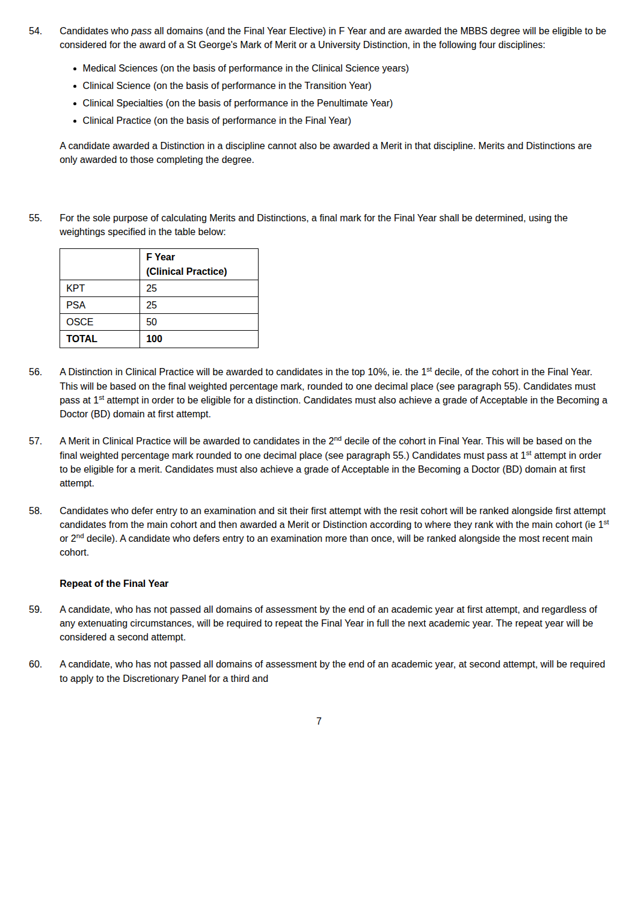54.
Candidates who pass all domains (and the Final Year Elective) in F Year and are awarded the MBBS degree will be eligible to be considered for the award of a St George's Mark of Merit or a University Distinction, in the following four disciplines:
Medical Sciences (on the basis of performance in the Clinical Science years)
Clinical Science (on the basis of performance in the Transition Year)
Clinical Specialties (on the basis of performance in the Penultimate Year)
Clinical Practice (on the basis of performance in the Final Year)
A candidate awarded a Distinction in a discipline cannot also be awarded a Merit in that discipline. Merits and Distinctions are only awarded to those completing the degree.
55.
For the sole purpose of calculating Merits and Distinctions, a final mark for the Final Year shall be determined, using the weightings specified in the table below:
| | F Year (Clinical Practice) |
| KPT | 25 |
| PSA | 25 |
| OSCE | 50 |
| TOTAL | 100 |
56.
A Distinction in Clinical Practice will be awarded to candidates in the top 10%, ie. the 1st decile, of the cohort in the Final Year. This will be based on the final weighted percentage mark, rounded to one decimal place (see paragraph 55). Candidates must pass at 1st attempt in order to be eligible for a distinction. Candidates must also achieve a grade of Acceptable in the Becoming a Doctor (BD) domain at first attempt.
57.
A Merit in Clinical Practice will be awarded to candidates in the 2nd decile of the cohort in Final Year. This will be based on the final weighted percentage mark rounded to one decimal place (see paragraph 55.) Candidates must pass at 1st attempt in order to be eligible for a merit. Candidates must also achieve a grade of Acceptable in the Becoming a Doctor (BD) domain at first attempt.
58.
Candidates who defer entry to an examination and sit their first attempt with the resit cohort will be ranked alongside first attempt candidates from the main cohort and then awarded a Merit or Distinction according to where they rank with the main cohort (ie 1st or 2nd decile). A candidate who defers entry to an examination more than once, will be ranked alongside the most recent main cohort.
Repeat of the Final Year
59.
A candidate, who has not passed all domains of assessment by the end of an academic year at first attempt, and regardless of any extenuating circumstances, will be required to repeat the Final Year in full the next academic year. The repeat year will be considered a second attempt.
60.
A candidate, who has not passed all domains of assessment by the end of an academic year, at second attempt, will be required to apply to the Discretionary Panel for a third and
7